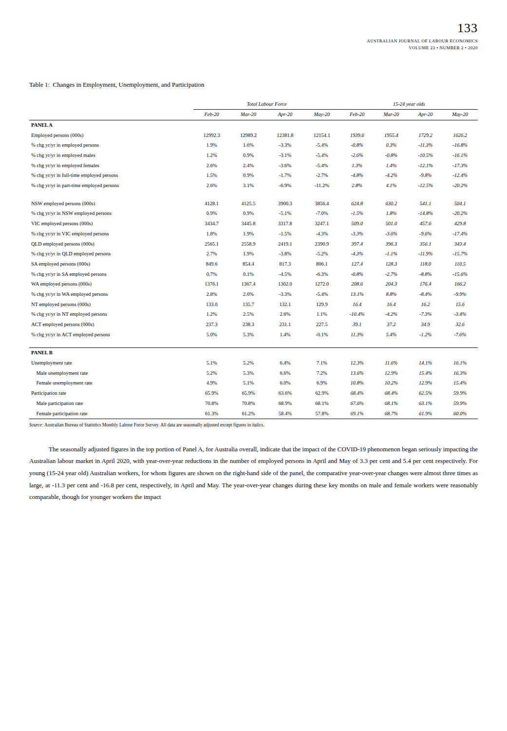133
AUSTRALIAN JOURNAL OF LABOUR ECONOMICS
VOLUME 23 • NUMBER 2 • 2020
Table 1: Changes in Employment, Unemployment, and Participation
| | Total Labour Force | 15-24 year olds |
| --- | --- | --- |
| | Feb-20 | Mar-20 | Apr-20 | May-20 | Feb-20 | Mar-20 | Apr-20 | May-20 |
| PANEL A | | | | | | | | |
| Employed persons (000s) | 12992.3 | 12989.2 | 12381.8 | 12154.1 | 1939.6 | 1955.4 | 1729.2 | 1626.2 |
| % chg yr/yr in employed persons | 1.9% | 1.6% | -3.3% | -5.4% | -0.8% | 0.3% | -11.3% | -16.8% |
| % chg yr/yr in employed males | 1.2% | 0.9% | -3.1% | -5.4% | -2.6% | -0.8% | -10.5% | -16.1% |
| % chg yr/yr in employed females | 2.6% | 2.4% | -3.6% | -5.4% | 1.3% | 1.4% | -12.1% | -17.3% |
| % chg yr/yr in full-time employed persons | 1.5% | 0.9% | -1.7% | -2.7% | -4.8% | -4.2% | -9.8% | -12.4% |
| % chg yr/yr in part-time employed persons | 2.6% | 3.1% | -6.9% | -11.2% | 2.8% | 4.1% | -12.5% | -20.2% |
| NSW employed persons (000s) | 4128.1 | 4125.5 | 3900.3 | 3856.4 | 624.8 | 630.2 | 541.1 | 504.1 |
| % chg yr/yr in NSW employed persons | 0.9% | 0.9% | -5.1% | -7.0% | -1.5% | 1.8% | -14.8% | -20.2% |
| VIC employed persons (000s) | 3434.7 | 3445.8 | 3317.8 | 3247.1 | 509.0 | 501.0 | 457.6 | 429.8 |
| % chg yr/yr in VIC employed persons | 1.8% | 1.9% | -1.5% | -4.3% | -3.3% | -3.6% | -9.6% | -17.4% |
| QLD employed persons (000s) | 2565.1 | 2558.9 | 2419.1 | 2390.9 | 397.4 | 396.3 | 356.1 | 343.4 |
| % chg yr/yr in QLD employed persons | 2.7% | 1.9% | -3.8% | -5.2% | -4.3% | -1.1% | -11.9% | -15.7% |
| SA employed persons (000s) | 849.6 | 854.4 | 817.3 | 806.1 | 127.4 | 128.3 | 118.0 | 110.5 |
| % chg yr/yr in SA employed persons | 0.7% | 0.1% | -4.5% | -6.3% | -0.8% | -2.7% | -8.8% | -15.6% |
| WA employed persons (000s) | 1376.1 | 1367.4 | 1302.0 | 1272.0 | 208.6 | 204.3 | 176.4 | 166.2 |
| % chg yr/yr in WA employed persons | 2.8% | 2.0% | -3.3% | -5.4% | 13.1% | 8.8% | -8.4% | -9.9% |
| NT employed persons (000s) | 133.0 | 135.7 | 132.1 | 129.9 | 16.4 | 16.4 | 16.2 | 15.6 |
| % chg yr/yr in NT employed persons | 1.2% | 2.5% | 2.6% | 1.1% | -10.4% | -4.2% | -7.3% | -3.4% |
| ACT employed persons (000s) | 237.3 | 238.3 | 231.1 | 227.5 | 39.1 | 37.2 | 34.9 | 32.6 |
| % chg yr/yr in ACT employed persons | 5.0% | 5.3% | 1.4% | -0.1% | 11.3% | 5.4% | -1.2% | -7.6% |
| PANEL B | | | | | | | | |
| Unemployment rate | 5.1% | 5.2% | 6.4% | 7.1% | 12.3% | 11.6% | 14.1% | 16.1% |
| Male unemployment rate | 5.2% | 5.3% | 6.6% | 7.2% | 13.6% | 12.9% | 15.4% | 16.3% |
| Female unemployment rate | 4.9% | 5.1% | 6.0% | 6.9% | 10.8% | 10.2% | 12.9% | 15.4% |
| Participation rate | 65.9% | 65.9% | 63.6% | 62.9% | 68.4% | 68.4% | 62.5% | 59.9% |
| Male participation rate | 70.8% | 70.8% | 68.9% | 68.1% | 67.6% | 68.1% | 63.1% | 59.9% |
| Female participation rate | 61.3% | 61.2% | 58.4% | 57.8% | 69.1% | 68.7% | 61.9% | 60.0% |
Source: Australian Bureau of Statistics Monthly Labour Force Survey. All data are seasonally adjusted except figures in italics.
The seasonally adjusted figures in the top portion of Panel A, for Australia overall, indicate that the impact of the COVID-19 phenomenon began seriously impacting the Australian labour market in April 2020, with year-over-year reductions in the number of employed persons in April and May of 3.3 per cent and 5.4 per cent respectively. For young (15-24 year old) Australian workers, for whom figures are shown on the right-hand side of the panel, the comparative year-over-year changes were almost three times as large, at -11.3 per cent and -16.8 per cent, respectively, in April and May. The year-over-year changes during these key months on male and female workers were reasonably comparable, though for younger workers the impact